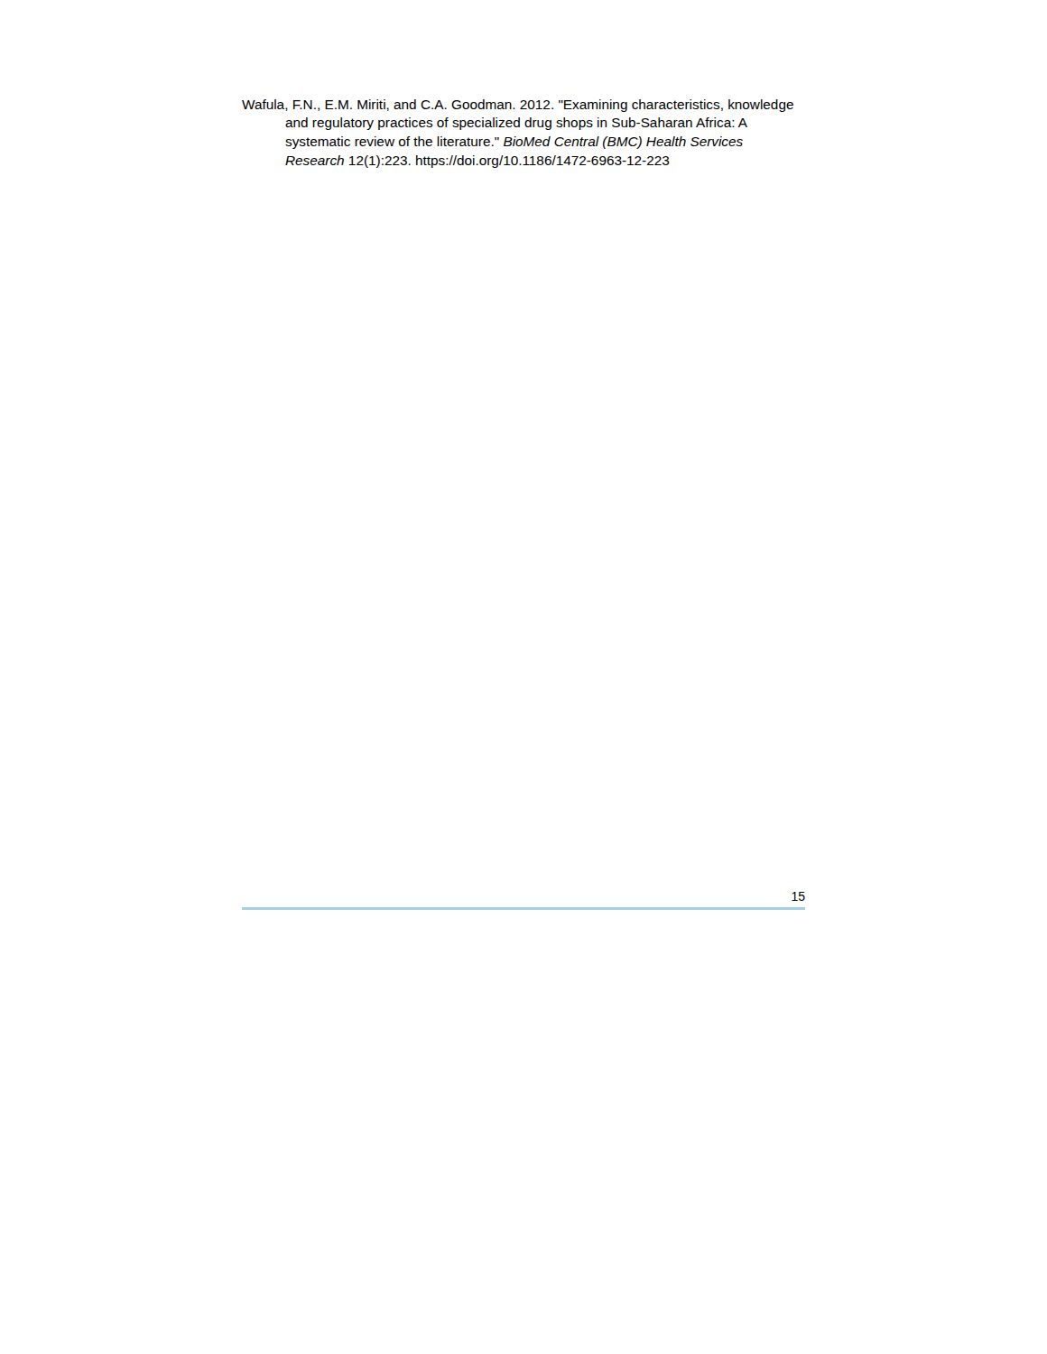Wafula, F.N., E.M. Miriti, and C.A. Goodman. 2012. "Examining characteristics, knowledge and regulatory practices of specialized drug shops in Sub-Saharan Africa: A systematic review of the literature." BioMed Central (BMC) Health Services Research 12(1):223. https://doi.org/10.1186/1472-6963-12-223
15